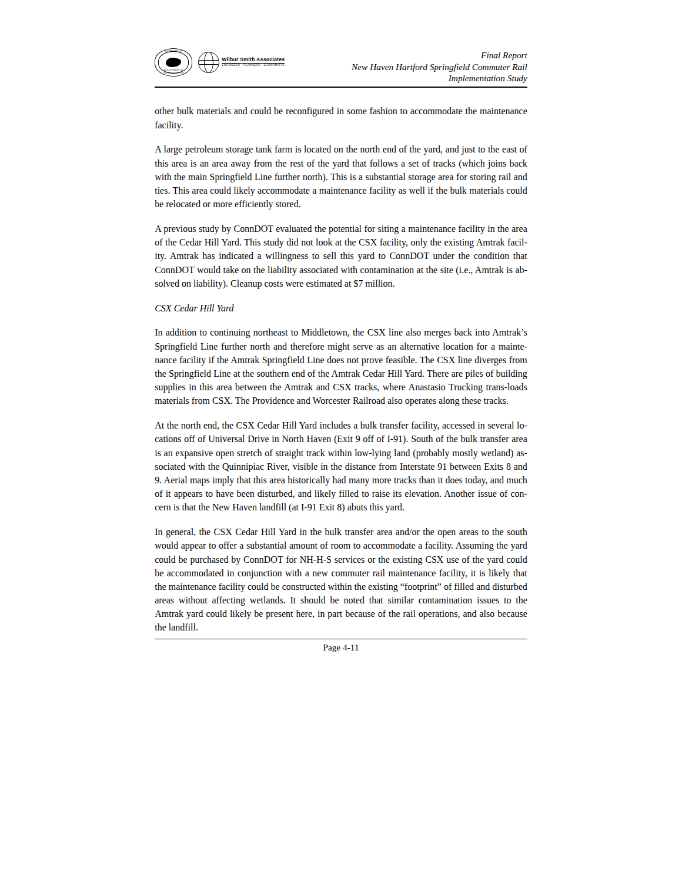Connecticut Department of Transportation
Wilbur Smith Associates
Engineers · Planners · Economists
Final Report New Haven Hartford Springfield Commuter Rail Implementation Study
other bulk materials and could be reconfigured in some fashion to accommodate the maintenance facility.
A large petroleum storage tank farm is located on the north end of the yard, and just to the east of this area is an area away from the rest of the yard that follows a set of tracks (which joins back with the main Springfield Line further north). This is a substantial storage area for storing rail and ties. This area could likely accommodate a maintenance facility as well if the bulk materials could be relocated or more efficiently stored.
A previous study by ConnDOT evaluated the potential for siting a maintenance facility in the area of the Cedar Hill Yard. This study did not look at the CSX facility, only the existing Amtrak facility. Amtrak has indicated a willingness to sell this yard to ConnDOT under the condition that ConnDOT would take on the liability associated with contamination at the site (i.e., Amtrak is absolved on liability). Cleanup costs were estimated at $7 million.
CSX Cedar Hill Yard
In addition to continuing northeast to Middletown, the CSX line also merges back into Amtrak’s Springfield Line further north and therefore might serve as an alternative location for a maintenance facility if the Amtrak Springfield Line does not prove feasible. The CSX line diverges from the Springfield Line at the southern end of the Amtrak Cedar Hill Yard. There are piles of building supplies in this area between the Amtrak and CSX tracks, where Anastasio Trucking trans-loads materials from CSX. The Providence and Worcester Railroad also operates along these tracks.
At the north end, the CSX Cedar Hill Yard includes a bulk transfer facility, accessed in several locations off of Universal Drive in North Haven (Exit 9 off of I-91). South of the bulk transfer area is an expansive open stretch of straight track within low-lying land (probably mostly wetland) associated with the Quinnipiac River, visible in the distance from Interstate 91 between Exits 8 and 9. Aerial maps imply that this area historically had many more tracks than it does today, and much of it appears to have been disturbed, and likely filled to raise its elevation. Another issue of concern is that the New Haven landfill (at I-91 Exit 8) abuts this yard.
In general, the CSX Cedar Hill Yard in the bulk transfer area and/or the open areas to the south would appear to offer a substantial amount of room to accommodate a facility. Assuming the yard could be purchased by ConnDOT for NH-H-S services or the existing CSX use of the yard could be accommodated in conjunction with a new commuter rail maintenance facility, it is likely that the maintenance facility could be constructed within the existing “footprint” of filled and disturbed areas without affecting wetlands. It should be noted that similar contamination issues to the Amtrak yard could likely be present here, in part because of the rail operations, and also because the landfill.
Page 4-11